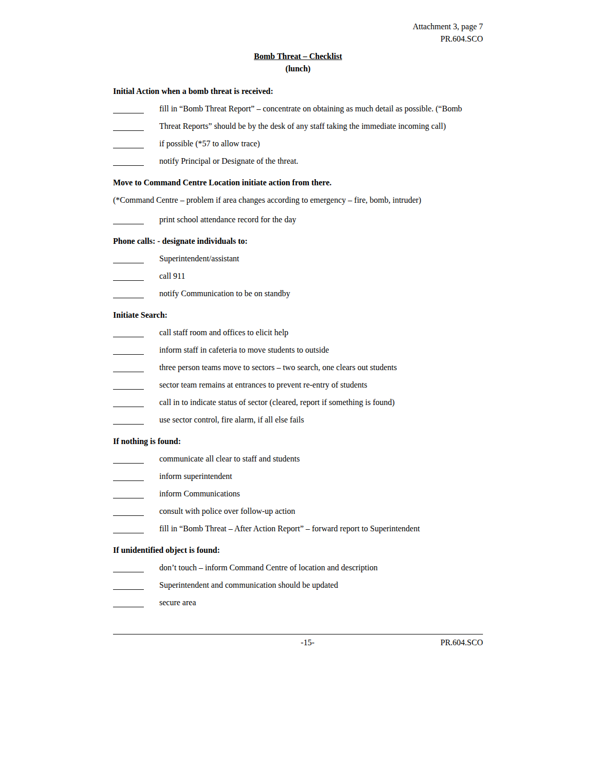Attachment 3, page 7
PR.604.SCO
Bomb Threat – Checklist
(lunch)
Initial Action when a bomb threat is received:
fill in “Bomb Threat Report” – concentrate on obtaining as much detail as possible. (“Bomb
Threat Reports” should be by the desk of any staff taking the immediate incoming call)
if possible (*57 to allow trace)
notify Principal or Designate of the threat.
Move to Command Centre Location initiate action from there.
(*Command Centre – problem if area changes according to emergency – fire, bomb, intruder)
print school attendance record for the day
Phone calls: - designate individuals to:
Superintendent/assistant
call 911
notify Communication to be on standby
Initiate Search:
call staff room and offices to elicit help
inform staff in cafeteria to move students to outside
three person teams move to sectors – two search, one clears out students
sector team remains at entrances to prevent re-entry of students
call in to indicate status of sector (cleared, report if something is found)
use sector control, fire alarm, if all else fails
If nothing is found:
communicate all clear to staff and students
inform superintendent
inform Communications
consult with police over follow-up action
fill in “Bomb Threat – After Action Report” – forward report to Superintendent
If unidentified object is found:
don’t touch – inform Command Centre of location and description
Superintendent and communication should be updated
secure area
-15-
PR.604.SCO